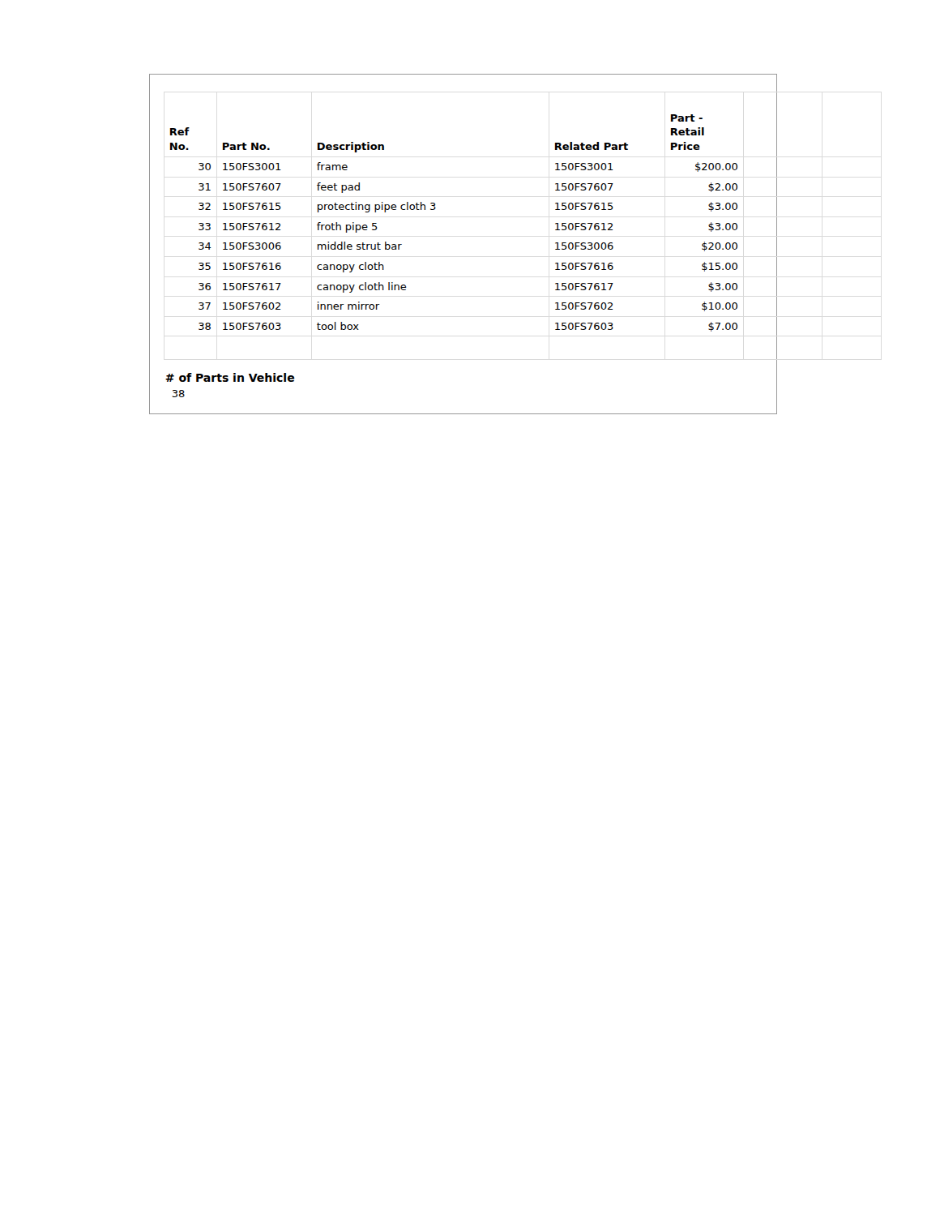| Ref No. | Part No. | Description | Related Part | Part - Retail Price | | |
| --- | --- | --- | --- | --- | --- | --- |
| 30 | 150FS3001 | frame | 150FS3001 | $200.00 | | |
| 31 | 150FS7607 | feet pad | 150FS7607 | $2.00 | | |
| 32 | 150FS7615 | protecting pipe cloth 3 | 150FS7615 | $3.00 | | |
| 33 | 150FS7612 | froth pipe 5 | 150FS7612 | $3.00 | | |
| 34 | 150FS3006 | middle strut bar | 150FS3006 | $20.00 | | |
| 35 | 150FS7616 | canopy cloth | 150FS7616 | $15.00 | | |
| 36 | 150FS7617 | canopy cloth line | 150FS7617 | $3.00 | | |
| 37 | 150FS7602 | inner mirror | 150FS7602 | $10.00 | | |
| 38 | 150FS7603 | tool box | 150FS7603 | $7.00 | | |
# of Parts in Vehicle
38